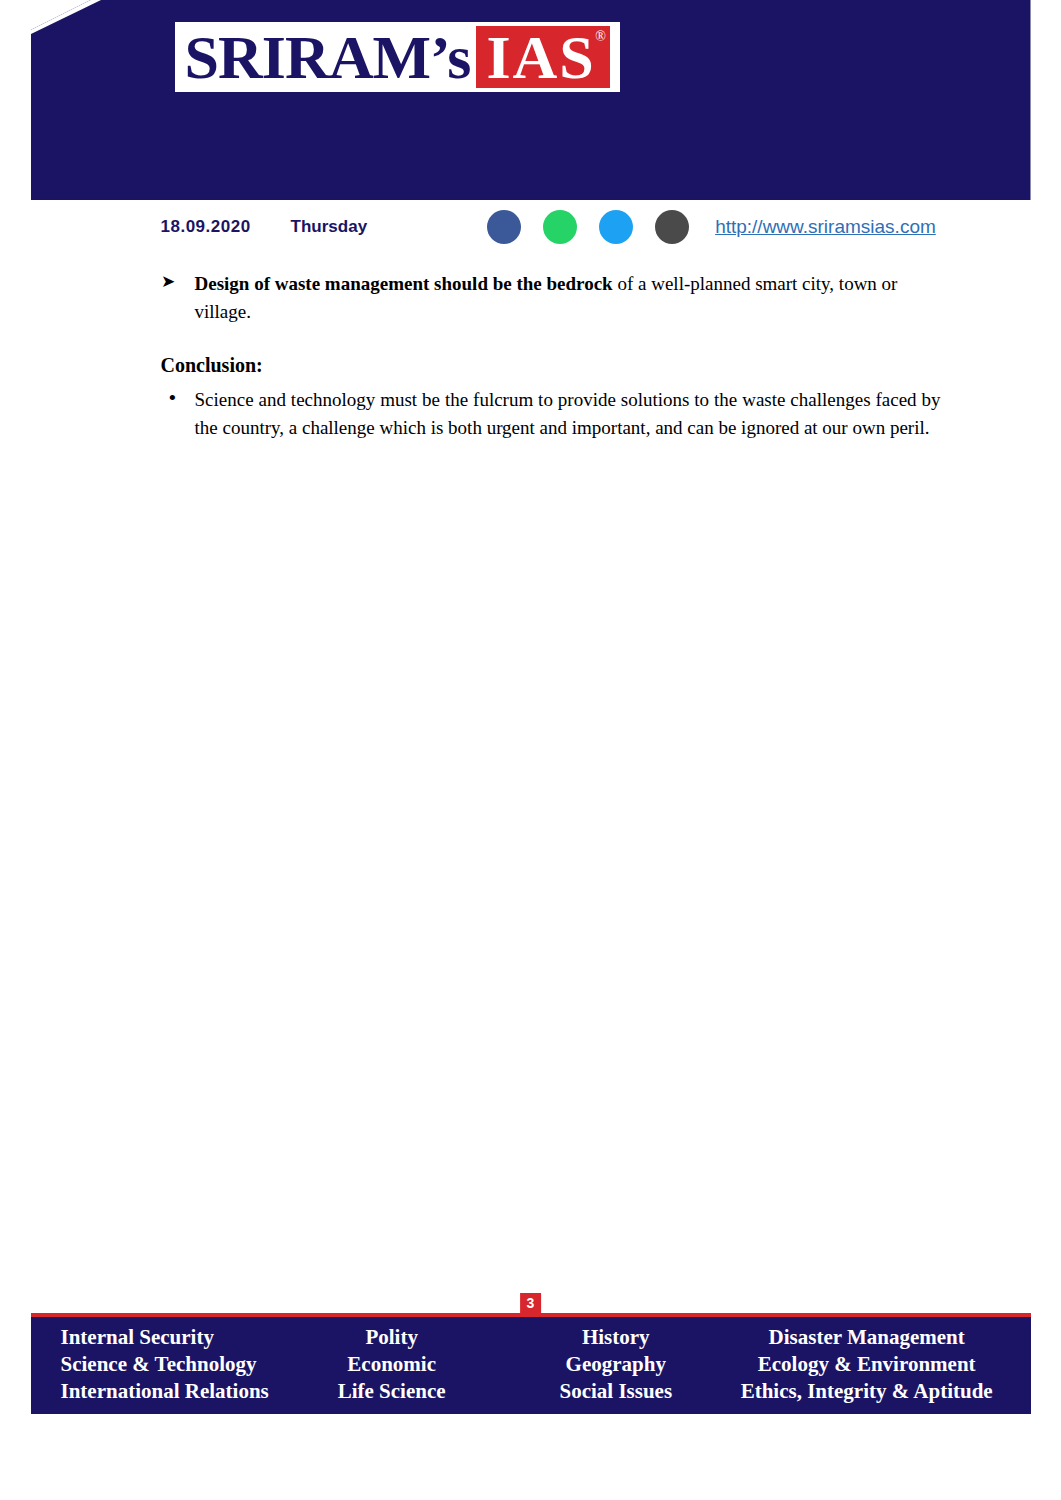SRIRAM’s IAS®
18.09.2020 Thursday http://www.sriramsias.com
Design of waste management should be the bedrock of a well-planned smart city, town or village.
Conclusion:
Science and technology must be the fulcrum to provide solutions to the waste challenges faced by the country, a challenge which is both urgent and important, and can be ignored at our own peril.
3
Internal Security
Polity
History
Disaster Management
Science & Technology
Economic
Geography
Ecology & Environment
International Relations
Life Science
Social Issues
Ethics, Integrity & Aptitude